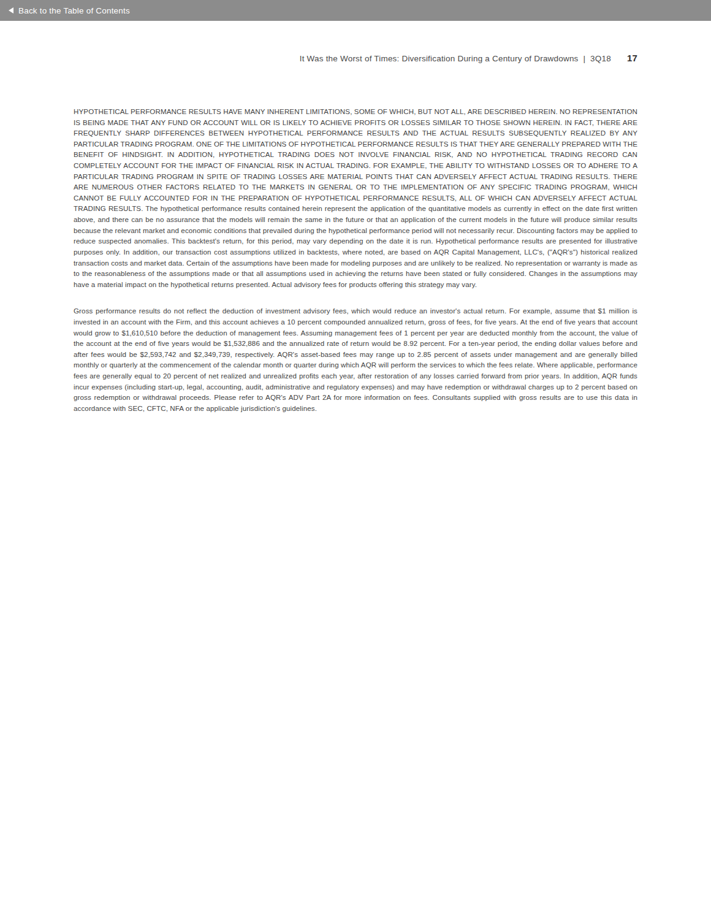Back to the Table of Contents
It Was the Worst of Times: Diversification During a Century of Drawdowns | 3Q18 17
HYPOTHETICAL PERFORMANCE RESULTS HAVE MANY INHERENT LIMITATIONS, SOME OF WHICH, BUT NOT ALL, ARE DESCRIBED HEREIN. NO REPRESENTATION IS BEING MADE THAT ANY FUND OR ACCOUNT WILL OR IS LIKELY TO ACHIEVE PROFITS OR LOSSES SIMILAR TO THOSE SHOWN HEREIN. IN FACT, THERE ARE FREQUENTLY SHARP DIFFERENCES BETWEEN HYPOTHETICAL PERFORMANCE RESULTS AND THE ACTUAL RESULTS SUBSEQUENTLY REALIZED BY ANY PARTICULAR TRADING PROGRAM. ONE OF THE LIMITATIONS OF HYPOTHETICAL PERFORMANCE RESULTS IS THAT THEY ARE GENERALLY PREPARED WITH THE BENEFIT OF HINDSIGHT. IN ADDITION, HYPOTHETICAL TRADING DOES NOT INVOLVE FINANCIAL RISK, AND NO HYPOTHETICAL TRADING RECORD CAN COMPLETELY ACCOUNT FOR THE IMPACT OF FINANCIAL RISK IN ACTUAL TRADING. FOR EXAMPLE, THE ABILITY TO WITHSTAND LOSSES OR TO ADHERE TO A PARTICULAR TRADING PROGRAM IN SPITE OF TRADING LOSSES ARE MATERIAL POINTS THAT CAN ADVERSELY AFFECT ACTUAL TRADING RESULTS. THERE ARE NUMEROUS OTHER FACTORS RELATED TO THE MARKETS IN GENERAL OR TO THE IMPLEMENTATION OF ANY SPECIFIC TRADING PROGRAM, WHICH CANNOT BE FULLY ACCOUNTED FOR IN THE PREPARATION OF HYPOTHETICAL PERFORMANCE RESULTS, ALL OF WHICH CAN ADVERSELY AFFECT ACTUAL TRADING RESULTS. The hypothetical performance results contained herein represent the application of the quantitative models as currently in effect on the date first written above, and there can be no assurance that the models will remain the same in the future or that an application of the current models in the future will produce similar results because the relevant market and economic conditions that prevailed during the hypothetical performance period will not necessarily recur. Discounting factors may be applied to reduce suspected anomalies. This backtest's return, for this period, may vary depending on the date it is run. Hypothetical performance results are presented for illustrative purposes only. In addition, our transaction cost assumptions utilized in backtests, where noted, are based on AQR Capital Management, LLC's, ("AQR's") historical realized transaction costs and market data. Certain of the assumptions have been made for modeling purposes and are unlikely to be realized. No representation or warranty is made as to the reasonableness of the assumptions made or that all assumptions used in achieving the returns have been stated or fully considered. Changes in the assumptions may have a material impact on the hypothetical returns presented. Actual advisory fees for products offering this strategy may vary.
Gross performance results do not reflect the deduction of investment advisory fees, which would reduce an investor's actual return. For example, assume that $1 million is invested in an account with the Firm, and this account achieves a 10 percent compounded annualized return, gross of fees, for five years. At the end of five years that account would grow to $1,610,510 before the deduction of management fees. Assuming management fees of 1 percent per year are deducted monthly from the account, the value of the account at the end of five years would be $1,532,886 and the annualized rate of return would be 8.92 percent. For a ten-year period, the ending dollar values before and after fees would be $2,593,742 and $2,349,739, respectively. AQR's asset-based fees may range up to 2.85 percent of assets under management and are generally billed monthly or quarterly at the commencement of the calendar month or quarter during which AQR will perform the services to which the fees relate. Where applicable, performance fees are generally equal to 20 percent of net realized and unrealized profits each year, after restoration of any losses carried forward from prior years. In addition, AQR funds incur expenses (including start-up, legal, accounting, audit, administrative and regulatory expenses) and may have redemption or withdrawal charges up to 2 percent based on gross redemption or withdrawal proceeds. Please refer to AQR's ADV Part 2A for more information on fees. Consultants supplied with gross results are to use this data in accordance with SEC, CFTC, NFA or the applicable jurisdiction's guidelines.